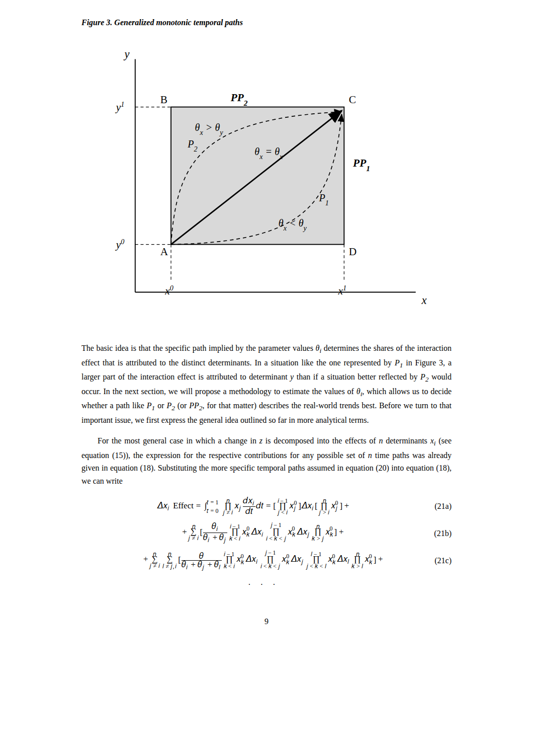Figure 3. Generalized monotonic temporal paths
Figure 3: Generalized monotonic temporal paths A graph with a vertical y axis and horizontal x axis. A shaded rectangle has corners A at (x0, y0), B at (x0, y1), C at (x1, y1) and D at (x1, y0). A straight diagonal arrow runs from A to C labelled theta x equals theta x. Two dashed curved paths, PP1 passing through P1 below the diagonal labelled theta x less than theta y, and PP2 passing through P2 above the diagonal labelled theta x greater than theta y, also run from A to C. y x y1 y0 x0 x1 A B C D PP2 PP1 θx > θy θx = θx θx < θy P2 P1
The basic idea is that the specific path implied by the parameter values θi determines the shares of the interaction effect that is attributed to the distinct determinants. In a situation like the one represented by P1 in Figure 3, a larger part of the interaction effect is attributed to determinant y than if a situation better reflected by P2 would occur. In the next section, we will propose a methodology to estimate the values of θi, which allows us to decide whether a path like P1 or P2 (or PP2, for that matter) describes the real-world trends best. Before we turn to that important issue, we first express the general idea outlined so far in more analytical terms.
For the most general case in which a change in z is decomposed into the effects of n determinants xi (see equation (15)), the expression for the respective contributions for any possible set of n time paths was already given in equation (18). Substituting the more specific temporal paths assumed in equation (20) into equation (18), we can write
Δxi Effect = ∫ t=0 t=1 ∏ j≠i n xj dxi dt dt = [ ∏ j<i i−1 xj0 ] Δxi [ ∏ j>i n xj0 ] +
(21a)
+ ∑ j≠i n [ θi θi+θj ∏ k<i i−1 xk0 Δxi ∏ i<k<j j−1 xk0 Δxj ∏ k>j n xk0 ] +
(21b)
+ ∑ j≠i n ∑ l≠j,i n [ θ θi+θj+θl ∏ k<i i−1 xk0 Δxi ∏ i<k<j j−1 xk0 Δxj ∏ j<k<l l−1 xk0 Δxl ∏ k>l n xk0 ] +
(21c)
···
9